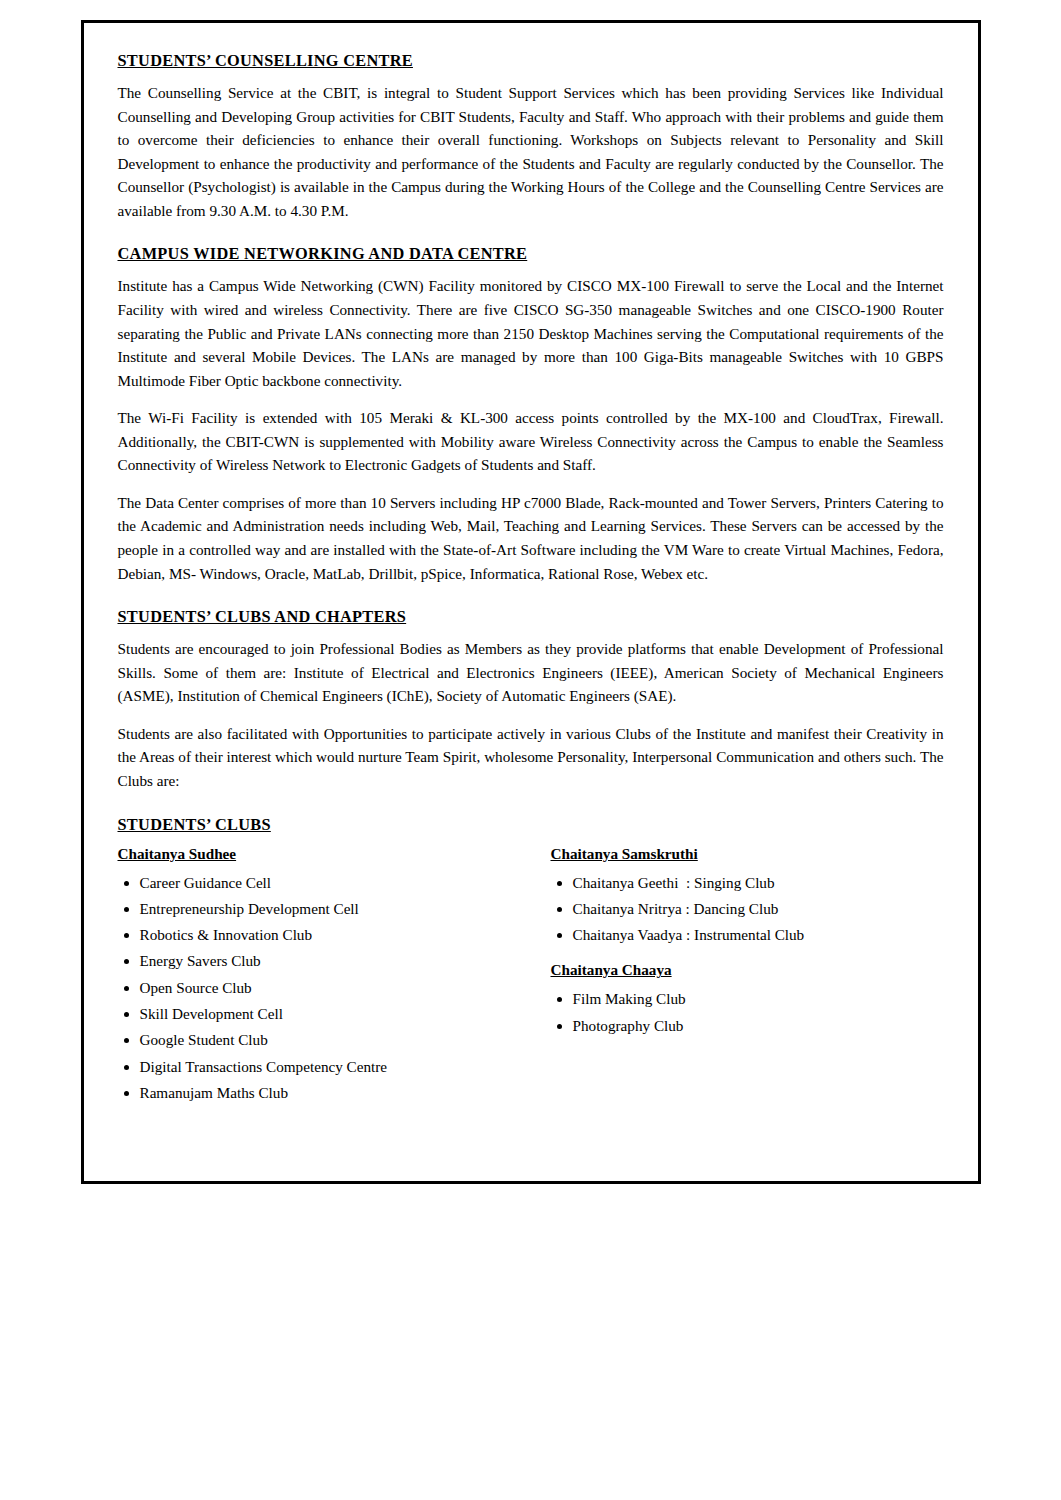STUDENTS’ COUNSELLING CENTRE
The Counselling Service at the CBIT, is integral to Student Support Services which has been providing Services like Individual Counselling and Developing Group activities for CBIT Students, Faculty and Staff. Who approach with their problems and guide them to overcome their deficiencies to enhance their overall functioning. Workshops on Subjects relevant to Personality and Skill Development to enhance the productivity and performance of the Students and Faculty are regularly conducted by the Counsellor. The Counsellor (Psychologist) is available in the Campus during the Working Hours of the College and the Counselling Centre Services are available from 9.30 A.M. to 4.30 P.M.
CAMPUS WIDE NETWORKING AND DATA CENTRE
Institute has a Campus Wide Networking (CWN) Facility monitored by CISCO MX-100 Firewall to serve the Local and the Internet Facility with wired and wireless Connectivity. There are five CISCO SG-350 manageable Switches and one CISCO-1900 Router separating the Public and Private LANs connecting more than 2150 Desktop Machines serving the Computational requirements of the Institute and several Mobile Devices. The LANs are managed by more than 100 Giga-Bits manageable Switches with 10 GBPS Multimode Fiber Optic backbone connectivity.
The Wi-Fi Facility is extended with 105 Meraki & KL-300 access points controlled by the MX-100 and CloudTrax, Firewall. Additionally, the CBIT-CWN is supplemented with Mobility aware Wireless Connectivity across the Campus to enable the Seamless Connectivity of Wireless Network to Electronic Gadgets of Students and Staff.
The Data Center comprises of more than 10 Servers including HP c7000 Blade, Rack-mounted and Tower Servers, Printers Catering to the Academic and Administration needs including Web, Mail, Teaching and Learning Services. These Servers can be accessed by the people in a controlled way and are installed with the State-of-Art Software including the VM Ware to create Virtual Machines, Fedora, Debian, MS- Windows, Oracle, MatLab, Drillbit, pSpice, Informatica, Rational Rose, Webex etc.
STUDENTS’ CLUBS AND CHAPTERS
Students are encouraged to join Professional Bodies as Members as they provide platforms that enable Development of Professional Skills. Some of them are: Institute of Electrical and Electronics Engineers (IEEE), American Society of Mechanical Engineers (ASME), Institution of Chemical Engineers (IChE), Society of Automatic Engineers (SAE).
Students are also facilitated with Opportunities to participate actively in various Clubs of the Institute and manifest their Creativity in the Areas of their interest which would nurture Team Spirit, wholesome Personality, Interpersonal Communication and others such. The Clubs are:
STUDENTS’ CLUBS
Chaitanya Sudhee
Career Guidance Cell
Entrepreneurship Development Cell
Robotics & Innovation Club
Energy Savers Club
Open Source Club
Skill Development Cell
Google Student Club
Digital Transactions Competency Centre
Ramanujam Maths Club
Chaitanya Samskruthi
Chaitanya Geethi : Singing Club
Chaitanya Nritrya : Dancing Club
Chaitanya Vaadya : Instrumental Club
Chaitanya Chaaya
Film Making Club
Photography Club